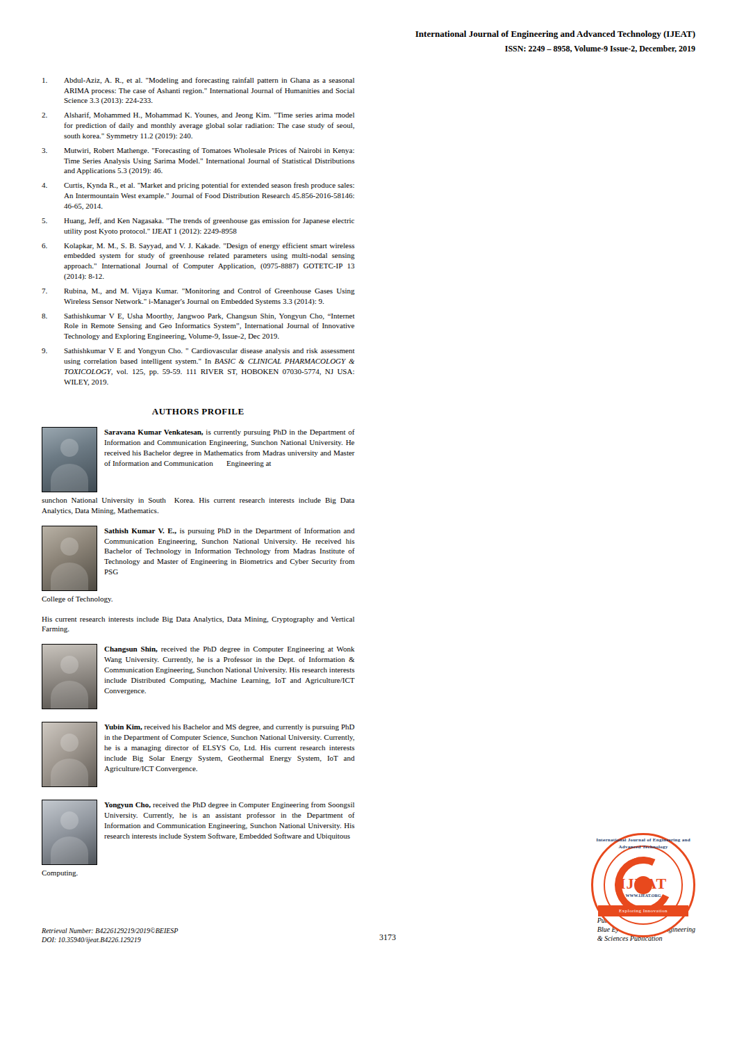International Journal of Engineering and Advanced Technology (IJEAT)
ISSN: 2249 – 8958, Volume-9 Issue-2, December, 2019
Abdul-Aziz, A. R., et al. "Modeling and forecasting rainfall pattern in Ghana as a seasonal ARIMA process: The case of Ashanti region." International Journal of Humanities and Social Science 3.3 (2013): 224-233.
Alsharif, Mohammed H., Mohammad K. Younes, and Jeong Kim. "Time series arima model for prediction of daily and monthly average global solar radiation: The case study of seoul, south korea." Symmetry 11.2 (2019): 240.
Mutwiri, Robert Mathenge. "Forecasting of Tomatoes Wholesale Prices of Nairobi in Kenya: Time Series Analysis Using Sarima Model." International Journal of Statistical Distributions and Applications 5.3 (2019): 46.
Curtis, Kynda R., et al. "Market and pricing potential for extended season fresh produce sales: An Intermountain West example." Journal of Food Distribution Research 45.856-2016-58146: 46-65, 2014.
Huang, Jeff, and Ken Nagasaka. "The trends of greenhouse gas emission for Japanese electric utility post Kyoto protocol." IJEAT 1 (2012): 2249-8958
Kolapkar, M. M., S. B. Sayyad, and V. J. Kakade. "Design of energy efficient smart wireless embedded system for study of greenhouse related parameters using multi-nodal sensing approach." International Journal of Computer Application, (0975-8887) GOTETC-IP 13 (2014): 8-12.
Rubina, M., and M. Vijaya Kumar. "Monitoring and Control of Greenhouse Gases Using Wireless Sensor Network." i-Manager's Journal on Embedded Systems 3.3 (2014): 9.
Sathishkumar V E, Usha Moorthy, Jangwoo Park, Changsun Shin, Yongyun Cho, “Internet Role in Remote Sensing and Geo Informatics System”, International Journal of Innovative Technology and Exploring Engineering, Volume-9, Issue-2, Dec 2019.
Sathishkumar V E and Yongyun Cho. " Cardiovascular disease analysis and risk assessment using correlation based intelligent system." In BASIC & CLINICAL PHARMACOLOGY & TOXICOLOGY, vol. 125, pp. 59-59. 111 RIVER ST, HOBOKEN 07030-5774, NJ USA: WILEY, 2019.
AUTHORS PROFILE
Saravana Kumar Venkatesan, is currently pursuing PhD in the Department of Information and Communication Engineering, Sunchon National University. He received his Bachelor degree in Mathematics from Madras university and Master of Information and Communication Engineering at
sunchon National University in South Korea. His current research interests include Big Data Analytics, Data Mining, Mathematics.
Sathish Kumar V. E., is pursuing PhD in the Department of Information and Communication Engineering, Sunchon National University. He received his Bachelor of Technology in Information Technology from Madras Institute of Technology and Master of Engineering in Biometrics and Cyber Security from PSG
College of Technology.
His current research interests include Big Data Analytics, Data Mining, Cryptography and Vertical Farming.
Changsun Shin, received the PhD degree in Computer Engineering at Wonk Wang University. Currently, he is a Professor in the Dept. of Information & Communication Engineering, Sunchon National University. His research interests include Distributed Computing, Machine Learning, IoT and Agriculture/ICT Convergence.
Yubin Kim, received his Bachelor and MS degree, and currently is pursuing PhD in the Department of Computer Science, Sunchon National University. Currently, he is a managing director of ELSYS Co, Ltd. His current research interests include Big Solar Energy System, Geothermal Energy System, IoT and Agriculture/ICT Convergence.
Yongyun Cho, received the PhD degree in Computer Engineering from Soongsil University. Currently, he is an assistant professor in the Department of Information and Communication Engineering, Sunchon National University. His research interests include System Software, Embedded Software and Ubiquitous
Computing.
Retrieval Number: B4226129219/2019©BEIESP
DOI: 10.35940/ijeat.B4226.129219
3173
Published By:
Blue Eyes Intelligence Engineering
& Sciences Publication
International Journal of Engineering and Advanced Technology
IJEAT
WWW.IJEAT.ORG
Exploring Innovation